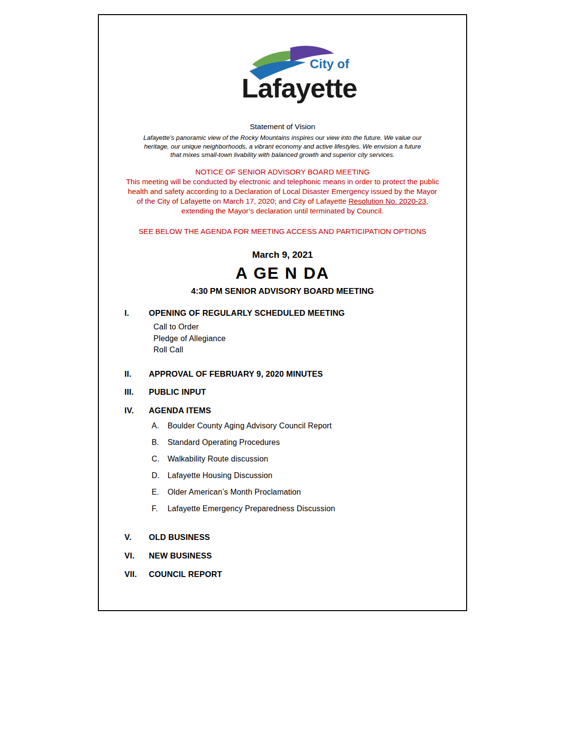City of Lafayette
Statement of Vision
Lafayette’s panoramic view of the Rocky Mountains inspires our view into the future. We value our heritage, our unique neighborhoods, a vibrant economy and active lifestyles. We envision a future that mixes small-town livability with balanced growth and superior city services.
NOTICE OF SENIOR ADVISORY BOARD MEETING
This meeting will be conducted by electronic and telephonic means in order to protect the public health and safety according to a Declaration of Local Disaster Emergency issued by the Mayor of the City of Lafayette on March 17, 2020; and City of Lafayette Resolution No. 2020-23, extending the Mayor’s declaration until terminated by Council.
SEE BELOW THE AGENDA FOR MEETING ACCESS AND PARTICIPATION OPTIONS
March 9, 2021
A GE N DA
4:30 PM SENIOR ADVISORY BOARD MEETING
I. OPENING OF REGULARLY SCHEDULED MEETING
Call to Order
Pledge of Allegiance
Roll Call
II. APPROVAL OF FEBRUARY 9, 2020 MINUTES
III. PUBLIC INPUT
IV. AGENDA ITEMS
A. Boulder County Aging Advisory Council Report
B. Standard Operating Procedures
C. Walkability Route discussion
D. Lafayette Housing Discussion
E. Older American’s Month Proclamation
F. Lafayette Emergency Preparedness Discussion
V. OLD BUSINESS
VI. NEW BUSINESS
VII. COUNCIL REPORT